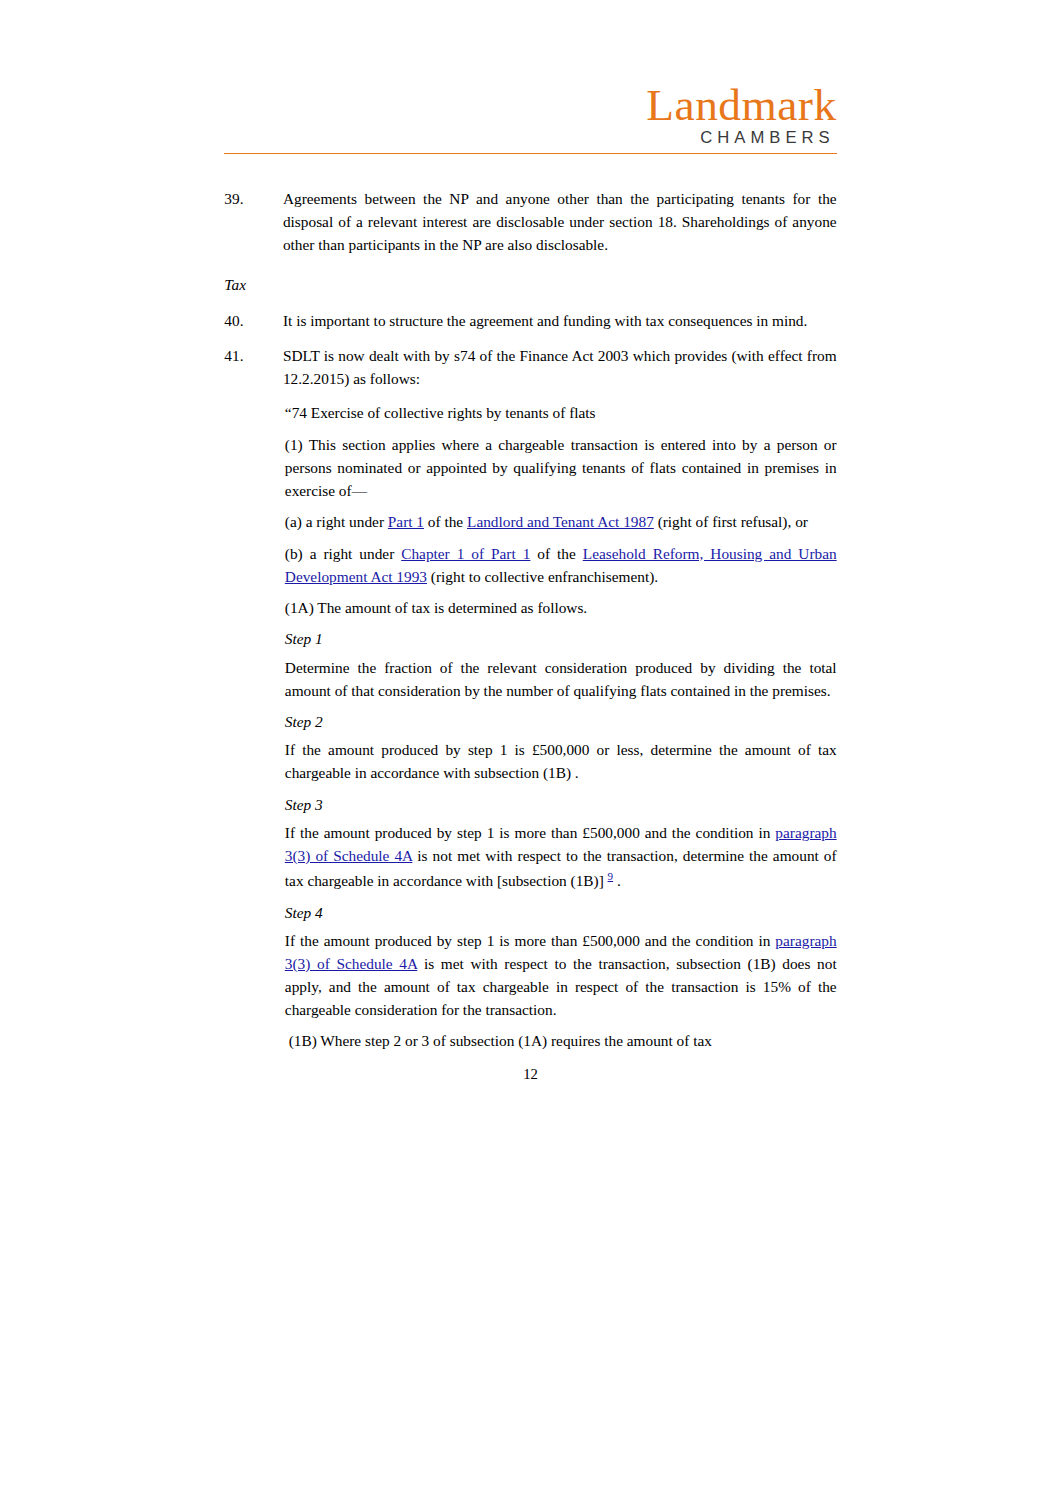Landmark CHAMBERS
39. Agreements between the NP and anyone other than the participating tenants for the disposal of a relevant interest are disclosable under section 18. Shareholdings of anyone other than participants in the NP are also disclosable.
Tax
40. It is important to structure the agreement and funding with tax consequences in mind.
41. SDLT is now dealt with by s74 of the Finance Act 2003 which provides (with effect from 12.2.2015) as follows:
“74 Exercise of collective rights by tenants of flats
(1) This section applies where a chargeable transaction is entered into by a person or persons nominated or appointed by qualifying tenants of flats contained in premises in exercise of—
(a) a right under Part 1 of the Landlord and Tenant Act 1987 (right of first refusal), or
(b) a right under Chapter 1 of Part 1 of the Leasehold Reform, Housing and Urban Development Act 1993 (right to collective enfranchisement).
(1A) The amount of tax is determined as follows.
Step 1
Determine the fraction of the relevant consideration produced by dividing the total amount of that consideration by the number of qualifying flats contained in the premises.
Step 2
If the amount produced by step 1 is £500,000 or less, determine the amount of tax chargeable in accordance with subsection (1B) .
Step 3
If the amount produced by step 1 is more than £500,000 and the condition in paragraph 3(3) of Schedule 4A is not met with respect to the transaction, determine the amount of tax chargeable in accordance with [subsection (1B)] 9 .
Step 4
If the amount produced by step 1 is more than £500,000 and the condition in paragraph 3(3) of Schedule 4A is met with respect to the transaction, subsection (1B) does not apply, and the amount of tax chargeable in respect of the transaction is 15% of the chargeable consideration for the transaction.
(1B) Where step 2 or 3 of subsection (1A) requires the amount of tax
12